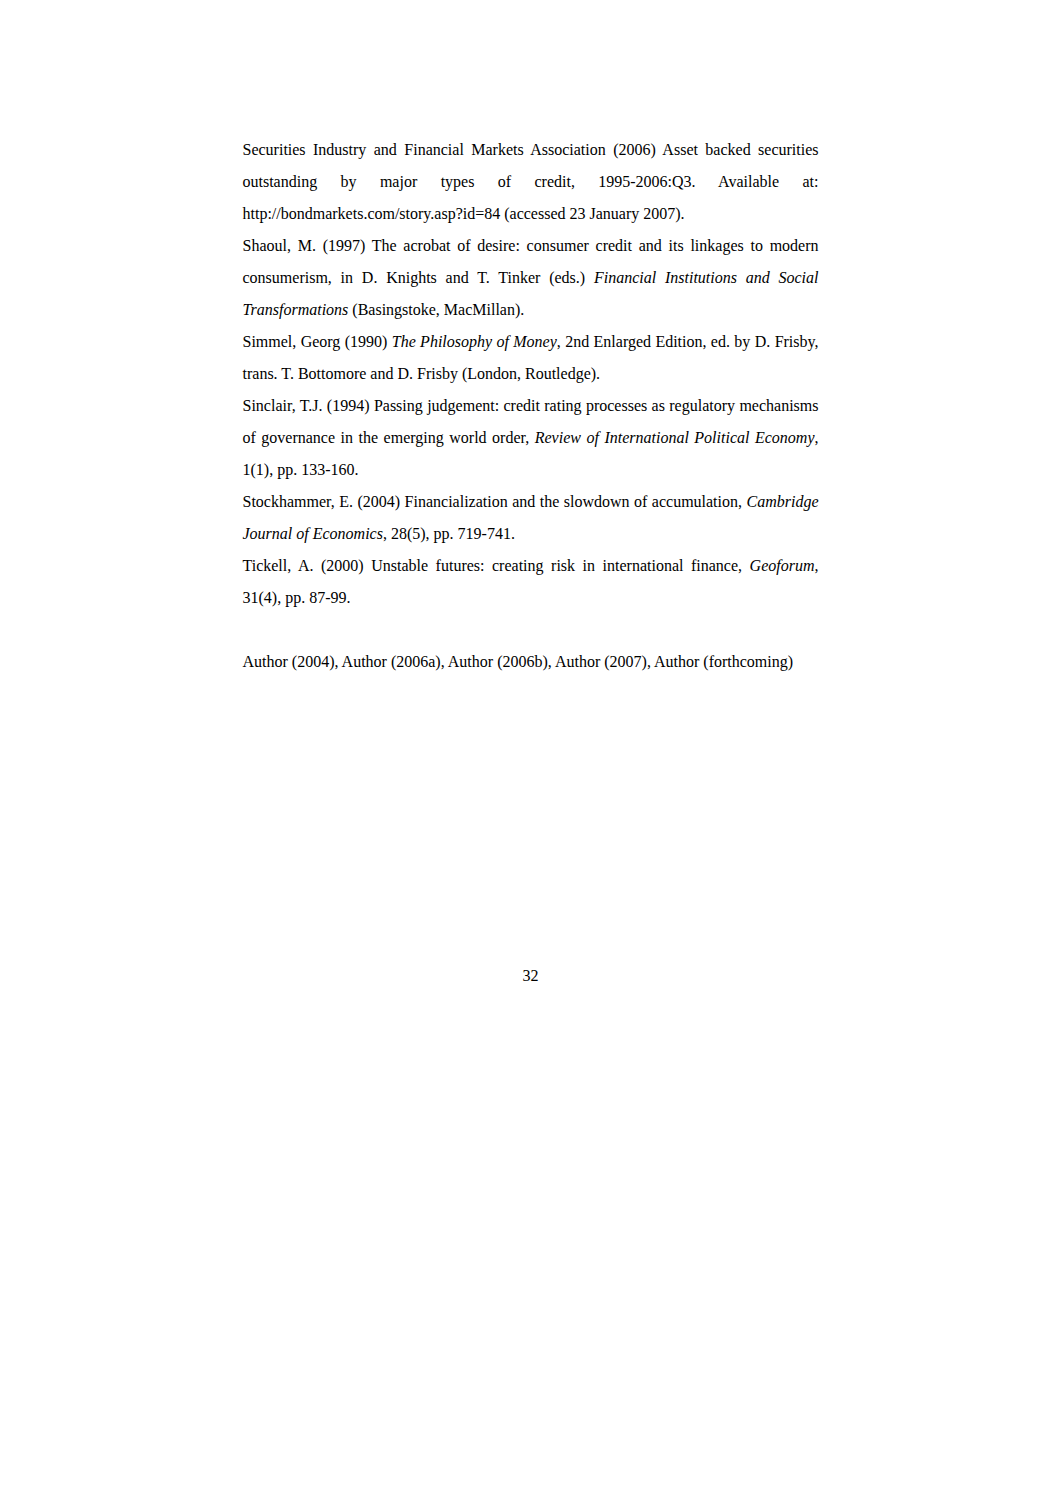Securities Industry and Financial Markets Association (2006) Asset backed securities outstanding by major types of credit, 1995-2006:Q3. Available at: http://bondmarkets.com/story.asp?id=84 (accessed 23 January 2007).
Shaoul, M. (1997) The acrobat of desire: consumer credit and its linkages to modern consumerism, in D. Knights and T. Tinker (eds.) Financial Institutions and Social Transformations (Basingstoke, MacMillan).
Simmel, Georg (1990) The Philosophy of Money, 2nd Enlarged Edition, ed. by D. Frisby, trans. T. Bottomore and D. Frisby (London, Routledge).
Sinclair, T.J. (1994) Passing judgement: credit rating processes as regulatory mechanisms of governance in the emerging world order, Review of International Political Economy, 1(1), pp. 133-160.
Stockhammer, E. (2004) Financialization and the slowdown of accumulation, Cambridge Journal of Economics, 28(5), pp. 719-741.
Tickell, A. (2000) Unstable futures: creating risk in international finance, Geoforum, 31(4), pp. 87-99.
Author (2004), Author (2006a), Author (2006b), Author (2007), Author (forthcoming)
32